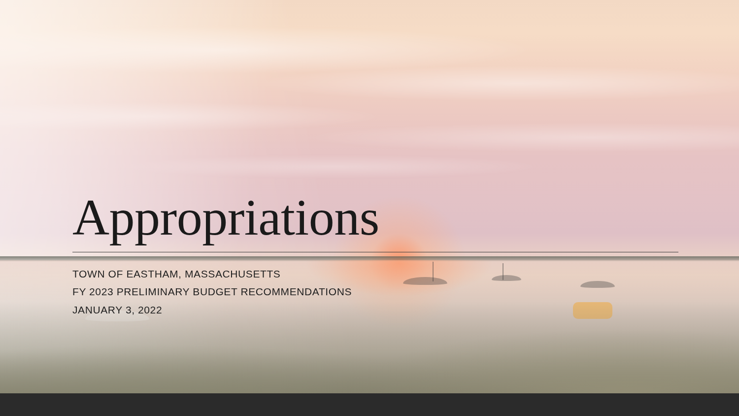Appropriations
Town of Eastham, Massachusetts
FY 2023 Preliminary Budget Recommendations
January 3, 2022